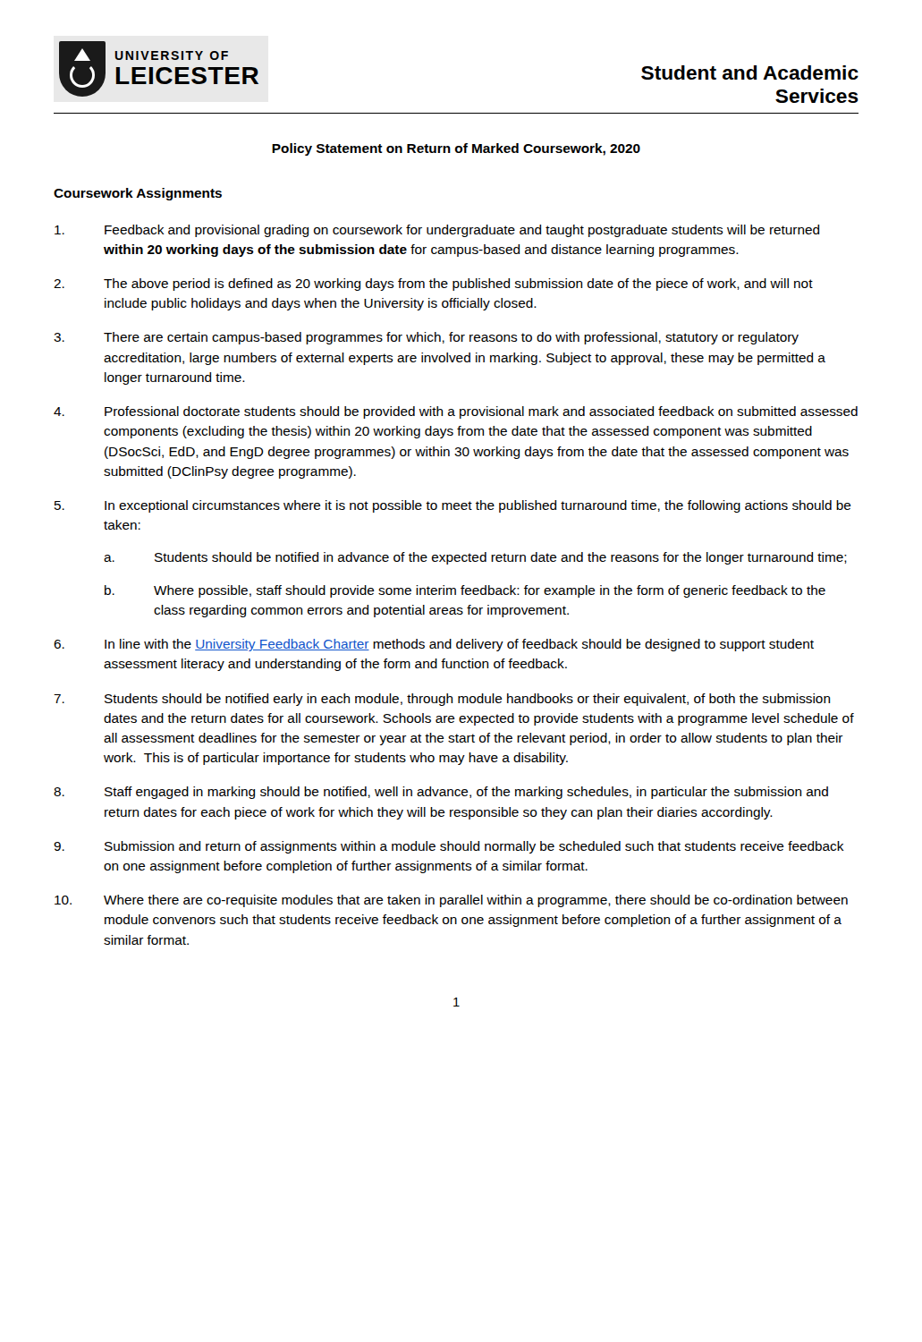UNIVERSITY OF LEICESTER
Student and Academic
Services
Policy Statement on Return of Marked Coursework, 2020
Coursework Assignments
Feedback and provisional grading on coursework for undergraduate and taught postgraduate students will be returned within 20 working days of the submission date for campus-based and distance learning programmes.
The above period is defined as 20 working days from the published submission date of the piece of work, and will not include public holidays and days when the University is officially closed.
There are certain campus-based programmes for which, for reasons to do with professional, statutory or regulatory accreditation, large numbers of external experts are involved in marking. Subject to approval, these may be permitted a longer turnaround time.
Professional doctorate students should be provided with a provisional mark and associated feedback on submitted assessed components (excluding the thesis) within 20 working days from the date that the assessed component was submitted (DSocSci, EdD, and EngD degree programmes) or within 30 working days from the date that the assessed component was submitted (DClinPsy degree programme).
In exceptional circumstances where it is not possible to meet the published turnaround time, the following actions should be taken:
Students should be notified in advance of the expected return date and the reasons for the longer turnaround time;
Where possible, staff should provide some interim feedback: for example in the form of generic feedback to the class regarding common errors and potential areas for improvement.
In line with the University Feedback Charter methods and delivery of feedback should be designed to support student assessment literacy and understanding of the form and function of feedback.
Students should be notified early in each module, through module handbooks or their equivalent, of both the submission dates and the return dates for all coursework. Schools are expected to provide students with a programme level schedule of all assessment deadlines for the semester or year at the start of the relevant period, in order to allow students to plan their work. This is of particular importance for students who may have a disability.
Staff engaged in marking should be notified, well in advance, of the marking schedules, in particular the submission and return dates for each piece of work for which they will be responsible so they can plan their diaries accordingly.
Submission and return of assignments within a module should normally be scheduled such that students receive feedback on one assignment before completion of further assignments of a similar format.
Where there are co-requisite modules that are taken in parallel within a programme, there should be co-ordination between module convenors such that students receive feedback on one assignment before completion of a further assignment of a similar format.
1